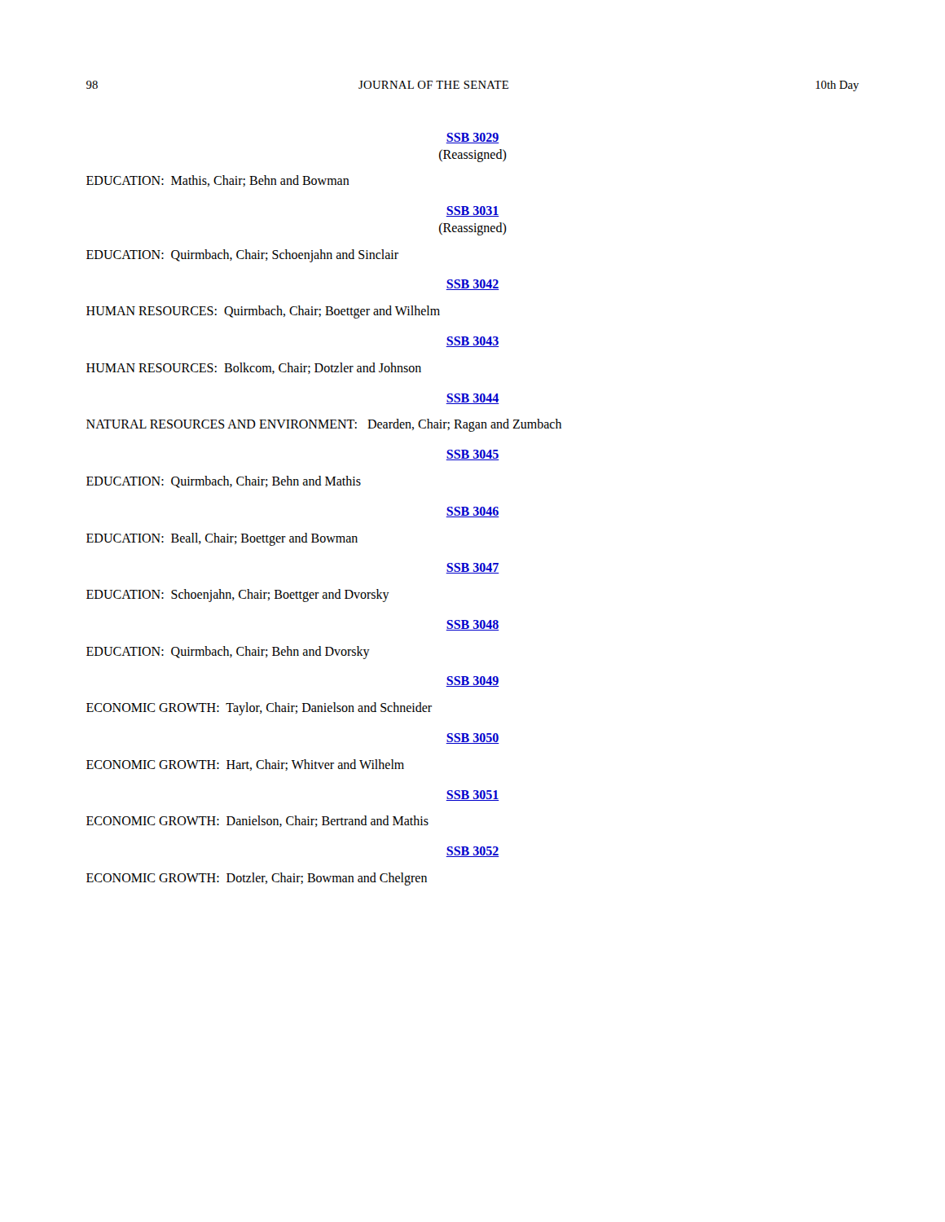98
JOURNAL OF THE SENATE
10th Day
SSB 3029
(Reassigned)
EDUCATION: Mathis, Chair; Behn and Bowman
SSB 3031
(Reassigned)
EDUCATION: Quirmbach, Chair; Schoenjahn and Sinclair
SSB 3042
HUMAN RESOURCES: Quirmbach, Chair; Boettger and Wilhelm
SSB 3043
HUMAN RESOURCES: Bolkcom, Chair; Dotzler and Johnson
SSB 3044
NATURAL RESOURCES AND ENVIRONMENT: Dearden, Chair; Ragan and Zumbach
SSB 3045
EDUCATION: Quirmbach, Chair; Behn and Mathis
SSB 3046
EDUCATION: Beall, Chair; Boettger and Bowman
SSB 3047
EDUCATION: Schoenjahn, Chair; Boettger and Dvorsky
SSB 3048
EDUCATION: Quirmbach, Chair; Behn and Dvorsky
SSB 3049
ECONOMIC GROWTH: Taylor, Chair; Danielson and Schneider
SSB 3050
ECONOMIC GROWTH: Hart, Chair; Whitver and Wilhelm
SSB 3051
ECONOMIC GROWTH: Danielson, Chair; Bertrand and Mathis
SSB 3052
ECONOMIC GROWTH: Dotzler, Chair; Bowman and Chelgren